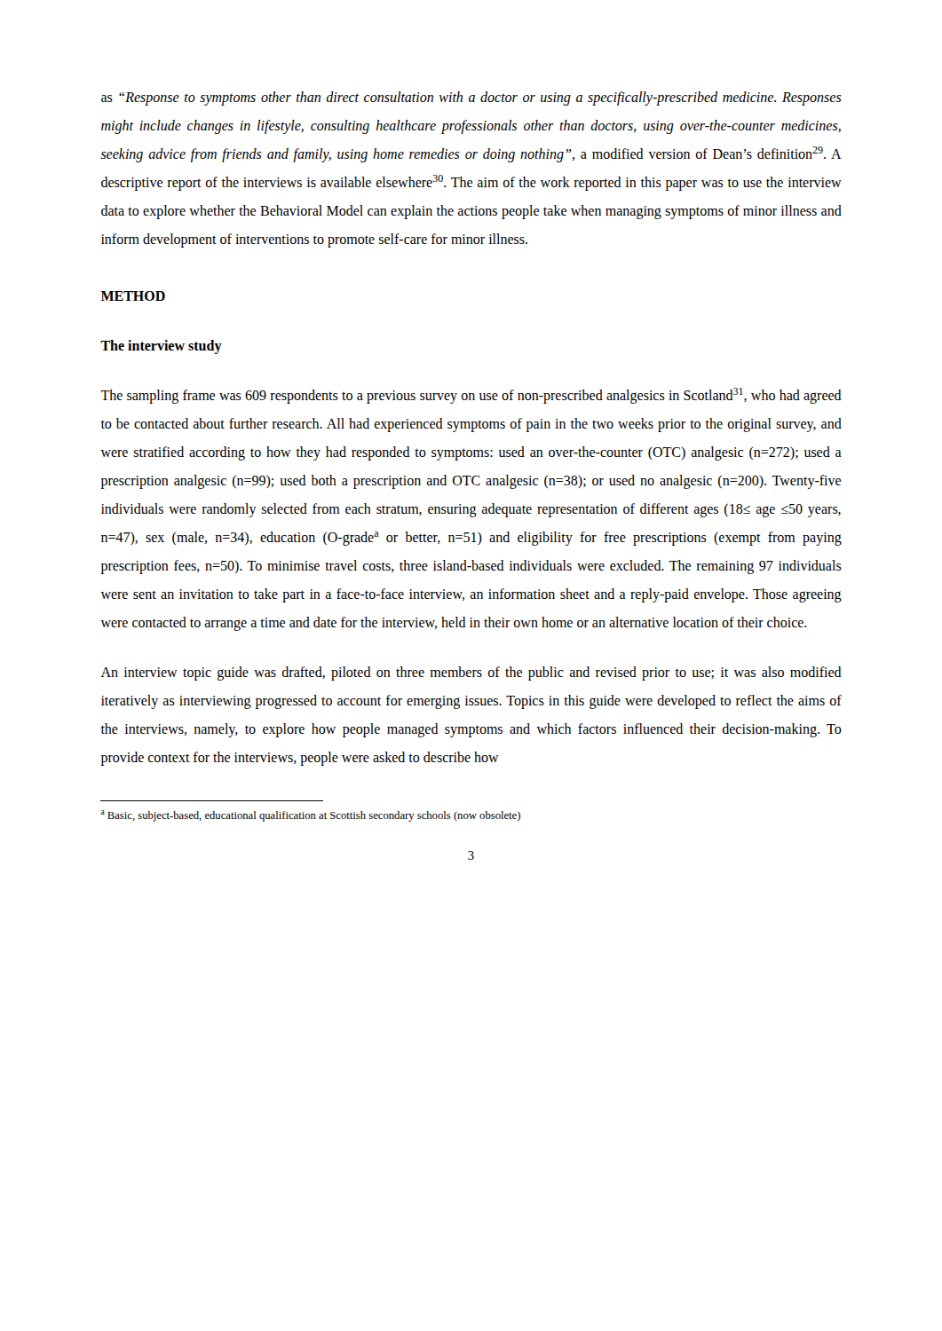as “Response to symptoms other than direct consultation with a doctor or using a specifically-prescribed medicine. Responses might include changes in lifestyle, consulting healthcare professionals other than doctors, using over-the-counter medicines, seeking advice from friends and family, using home remedies or doing nothing”, a modified version of Dean’s definition29. A descriptive report of the interviews is available elsewhere30. The aim of the work reported in this paper was to use the interview data to explore whether the Behavioral Model can explain the actions people take when managing symptoms of minor illness and inform development of interventions to promote self-care for minor illness.
METHOD
The interview study
The sampling frame was 609 respondents to a previous survey on use of non-prescribed analgesics in Scotland31, who had agreed to be contacted about further research. All had experienced symptoms of pain in the two weeks prior to the original survey, and were stratified according to how they had responded to symptoms: used an over-the-counter (OTC) analgesic (n=272); used a prescription analgesic (n=99); used both a prescription and OTC analgesic (n=38); or used no analgesic (n=200). Twenty-five individuals were randomly selected from each stratum, ensuring adequate representation of different ages (18≤ age ≤50 years, n=47), sex (male, n=34), education (O-gradea or better, n=51) and eligibility for free prescriptions (exempt from paying prescription fees, n=50). To minimise travel costs, three island-based individuals were excluded. The remaining 97 individuals were sent an invitation to take part in a face-to-face interview, an information sheet and a reply-paid envelope. Those agreeing were contacted to arrange a time and date for the interview, held in their own home or an alternative location of their choice.
An interview topic guide was drafted, piloted on three members of the public and revised prior to use; it was also modified iteratively as interviewing progressed to account for emerging issues. Topics in this guide were developed to reflect the aims of the interviews, namely, to explore how people managed symptoms and which factors influenced their decision-making. To provide context for the interviews, people were asked to describe how
a Basic, subject-based, educational qualification at Scottish secondary schools (now obsolete)
3